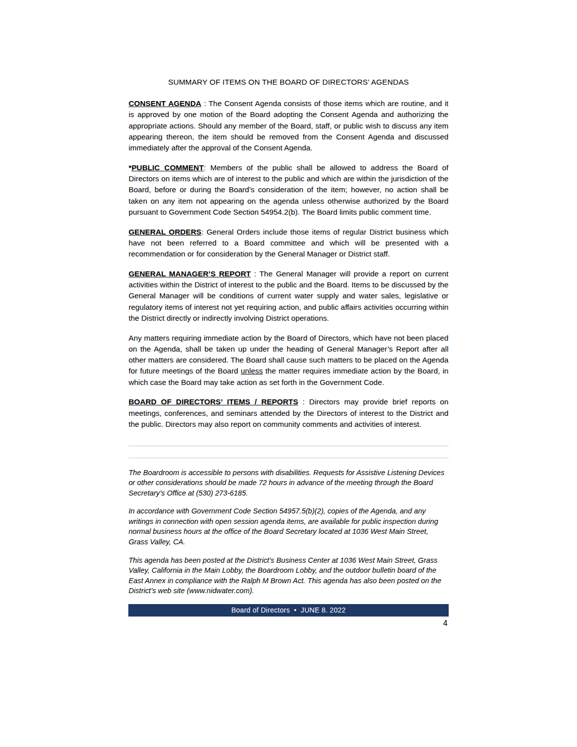SUMMARY OF ITEMS ON THE BOARD OF DIRECTORS’ AGENDAS
CONSENT AGENDA : The Consent Agenda consists of those items which are routine, and it is approved by one motion of the Board adopting the Consent Agenda and authorizing the appropriate actions. Should any member of the Board, staff, or public wish to discuss any item appearing thereon, the item should be removed from the Consent Agenda and discussed immediately after the approval of the Consent Agenda.
*PUBLIC COMMENT: Members of the public shall be allowed to address the Board of Directors on items which are of interest to the public and which are within the jurisdiction of the Board, before or during the Board’s consideration of the item; however, no action shall be taken on any item not appearing on the agenda unless otherwise authorized by the Board pursuant to Government Code Section 54954.2(b). The Board limits public comment time.
GENERAL ORDERS: General Orders include those items of regular District business which have not been referred to a Board committee and which will be presented with a recommendation or for consideration by the General Manager or District staff.
GENERAL MANAGER’S REPORT : The General Manager will provide a report on current activities within the District of interest to the public and the Board. Items to be discussed by the General Manager will be conditions of current water supply and water sales, legislative or regulatory items of interest not yet requiring action, and public affairs activities occurring within the District directly or indirectly involving District operations.
Any matters requiring immediate action by the Board of Directors, which have not been placed on the Agenda, shall be taken up under the heading of General Manager’s Report after all other matters are considered. The Board shall cause such matters to be placed on the Agenda for future meetings of the Board unless the matter requires immediate action by the Board, in which case the Board may take action as set forth in the Government Code.
BOARD OF DIRECTORS’ ITEMS / REPORTS : Directors may provide brief reports on meetings, conferences, and seminars attended by the Directors of interest to the District and the public. Directors may also report on community comments and activities of interest.
The Boardroom is accessible to persons with disabilities. Requests for Assistive Listening Devices or other considerations should be made 72 hours in advance of the meeting through the Board Secretary’s Office at (530) 273-6185.
In accordance with Government Code Section 54957.5(b)(2), copies of the Agenda, and any writings in connection with open session agenda items, are available for public inspection during normal business hours at the office of the Board Secretary located at 1036 West Main Street, Grass Valley, CA.
This agenda has been posted at the District’s Business Center at 1036 West Main Street, Grass Valley, California in the Main Lobby, the Boardroom Lobby, and the outdoor bulletin board of the East Annex in compliance with the Ralph M Brown Act. This agenda has also been posted on the District’s web site (www.nidwater.com).
Board of Directors • JUNE 8. 2022
4